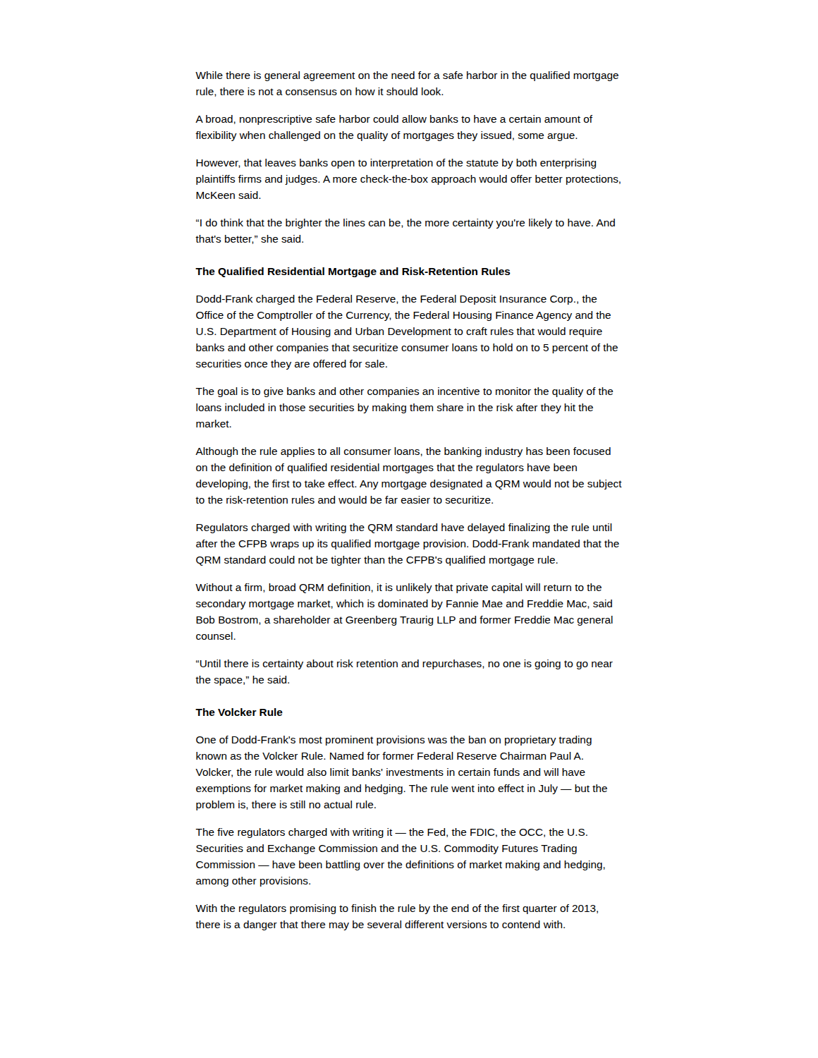While there is general agreement on the need for a safe harbor in the qualified mortgage rule, there is not a consensus on how it should look.
A broad, nonprescriptive safe harbor could allow banks to have a certain amount of flexibility when challenged on the quality of mortgages they issued, some argue.
However, that leaves banks open to interpretation of the statute by both enterprising plaintiffs firms and judges. A more check-the-box approach would offer better protections, McKeen said.
“I do think that the brighter the lines can be, the more certainty you're likely to have. And that's better,” she said.
The Qualified Residential Mortgage and Risk-Retention Rules
Dodd-Frank charged the Federal Reserve, the Federal Deposit Insurance Corp., the Office of the Comptroller of the Currency, the Federal Housing Finance Agency and the U.S. Department of Housing and Urban Development to craft rules that would require banks and other companies that securitize consumer loans to hold on to 5 percent of the securities once they are offered for sale.
The goal is to give banks and other companies an incentive to monitor the quality of the loans included in those securities by making them share in the risk after they hit the market.
Although the rule applies to all consumer loans, the banking industry has been focused on the definition of qualified residential mortgages that the regulators have been developing, the first to take effect. Any mortgage designated a QRM would not be subject to the risk-retention rules and would be far easier to securitize.
Regulators charged with writing the QRM standard have delayed finalizing the rule until after the CFPB wraps up its qualified mortgage provision. Dodd-Frank mandated that the QRM standard could not be tighter than the CFPB's qualified mortgage rule.
Without a firm, broad QRM definition, it is unlikely that private capital will return to the secondary mortgage market, which is dominated by Fannie Mae and Freddie Mac, said Bob Bostrom, a shareholder at Greenberg Traurig LLP and former Freddie Mac general counsel.
“Until there is certainty about risk retention and repurchases, no one is going to go near the space,” he said.
The Volcker Rule
One of Dodd-Frank's most prominent provisions was the ban on proprietary trading known as the Volcker Rule. Named for former Federal Reserve Chairman Paul A. Volcker, the rule would also limit banks' investments in certain funds and will have exemptions for market making and hedging. The rule went into effect in July — but the problem is, there is still no actual rule.
The five regulators charged with writing it — the Fed, the FDIC, the OCC, the U.S. Securities and Exchange Commission and the U.S. Commodity Futures Trading Commission — have been battling over the definitions of market making and hedging, among other provisions.
With the regulators promising to finish the rule by the end of the first quarter of 2013, there is a danger that there may be several different versions to contend with.